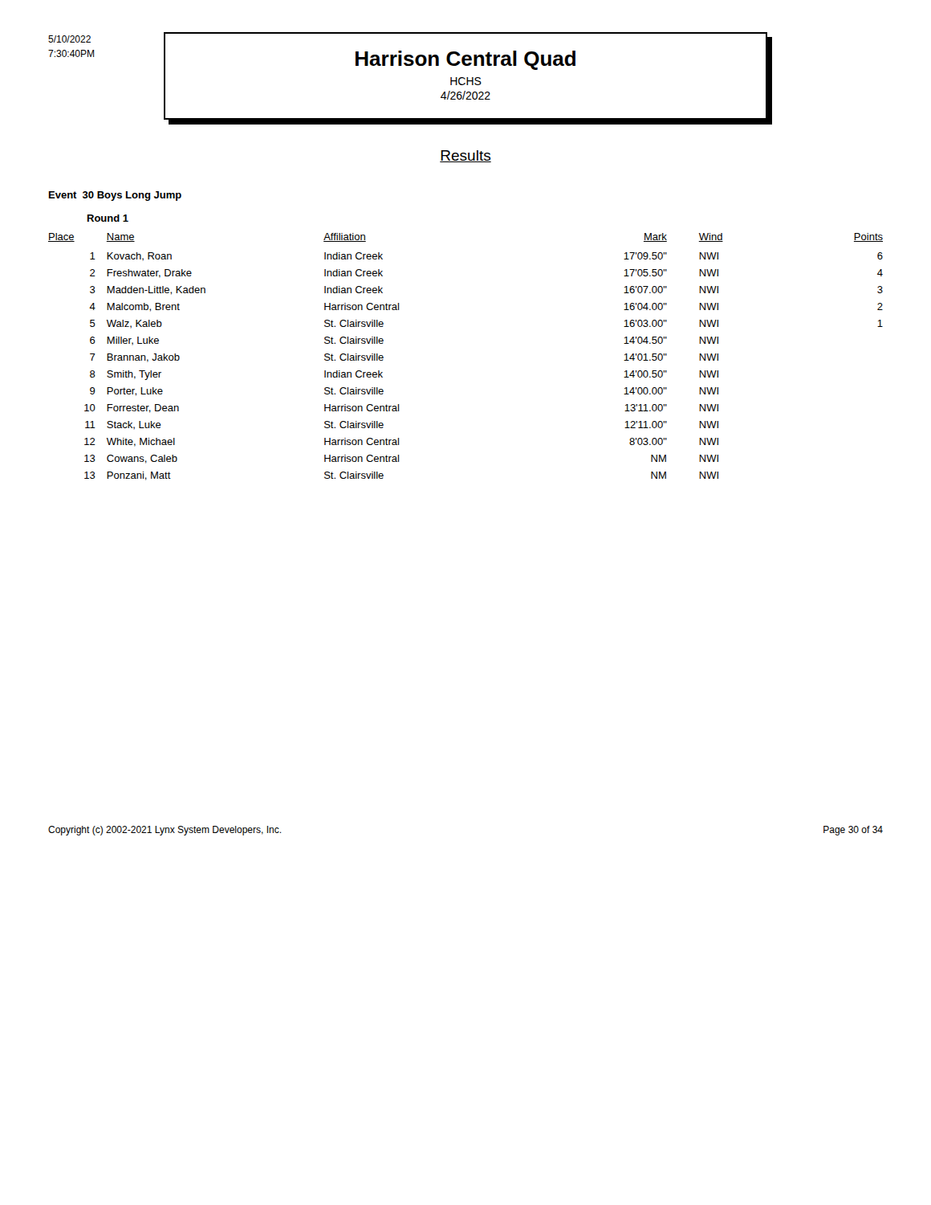5/10/2022
7:30:40PM
Harrison Central Quad
HCHS
4/26/2022
Results
Event 30 Boys Long Jump
Round 1
| Place | Name | Affiliation | Mark | Wind | Points |
| --- | --- | --- | --- | --- | --- |
| 1 | Kovach, Roan | Indian Creek | 17'09.50" | NWI | 6 |
| 2 | Freshwater, Drake | Indian Creek | 17'05.50" | NWI | 4 |
| 3 | Madden-Little, Kaden | Indian Creek | 16'07.00" | NWI | 3 |
| 4 | Malcomb, Brent | Harrison Central | 16'04.00" | NWI | 2 |
| 5 | Walz, Kaleb | St. Clairsville | 16'03.00" | NWI | 1 |
| 6 | Miller, Luke | St. Clairsville | 14'04.50" | NWI | |
| 7 | Brannan, Jakob | St. Clairsville | 14'01.50" | NWI | |
| 8 | Smith, Tyler | Indian Creek | 14'00.50" | NWI | |
| 9 | Porter, Luke | St. Clairsville | 14'00.00" | NWI | |
| 10 | Forrester, Dean | Harrison Central | 13'11.00" | NWI | |
| 11 | Stack, Luke | St. Clairsville | 12'11.00" | NWI | |
| 12 | White, Michael | Harrison Central | 8'03.00" | NWI | |
| 13 | Cowans, Caleb | Harrison Central | NM | NWI | |
| 13 | Ponzani, Matt | St. Clairsville | NM | NWI | |
Copyright (c) 2002-2021 Lynx System Developers, Inc. Page 30 of 34